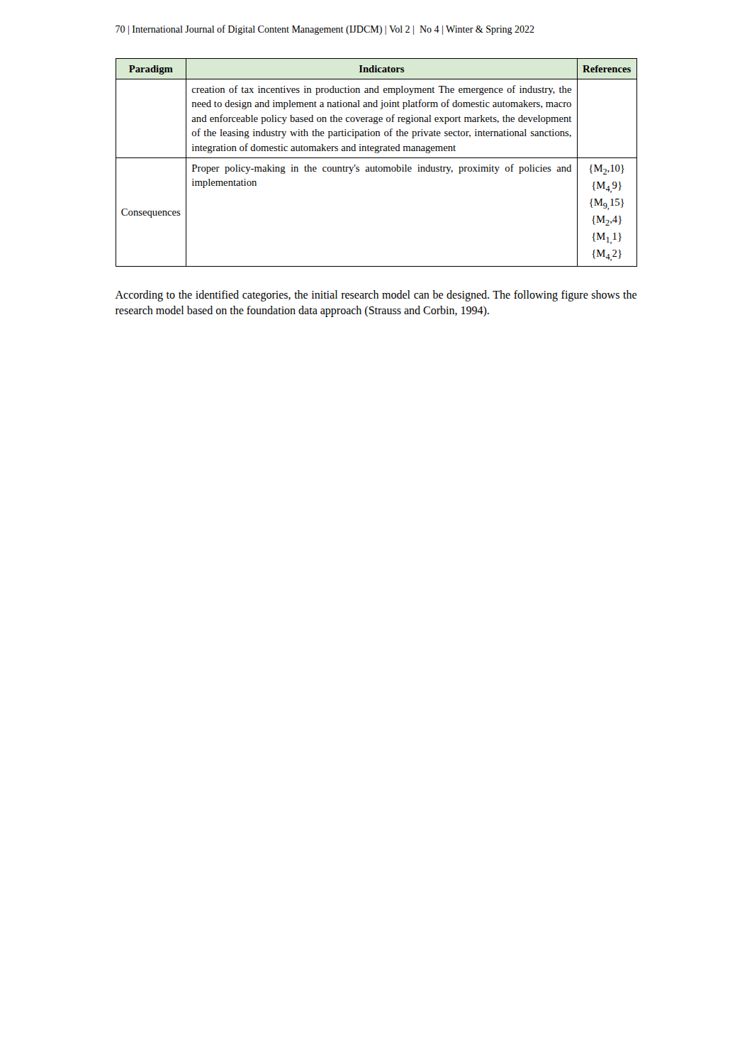70 | International Journal of Digital Content Management (IJDCM) | Vol 2 | No 4 | Winter & Spring 2022
| Paradigm | Indicators | References |
| --- | --- | --- |
| | creation of tax incentives in production and employment The emergence of industry, the need to design and implement a national and joint platform of domestic automakers, macro and enforceable policy based on the coverage of regional export markets, the development of the leasing industry with the participation of the private sector, international sanctions, integration of domestic automakers and integrated management | |
| Consequences | Proper policy-making in the country's automobile industry, proximity of policies and implementation | {M 2 ,10} {M 4, 9} {M 9, 15} {M 2 ,4} {M 1, 1} {M 4, 2} |
According to the identified categories, the initial research model can be designed. The following figure shows the research model based on the foundation data approach (Strauss and Corbin, 1994).